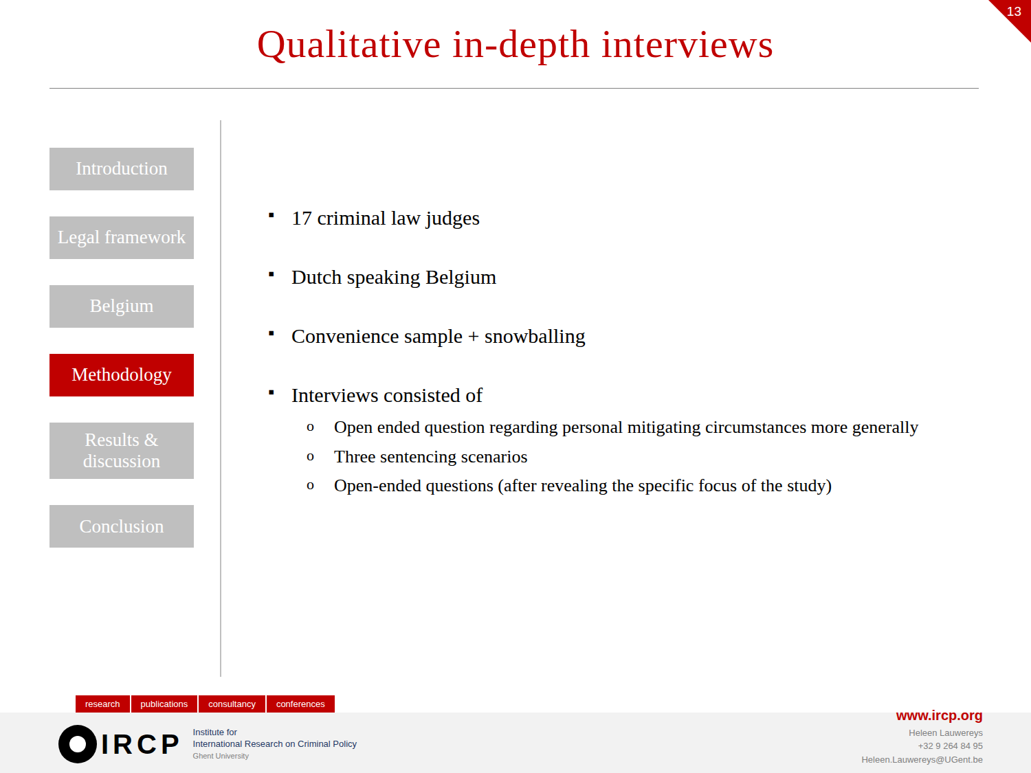13
Qualitative in-depth interviews
Introduction
Legal framework
Belgium
Methodology
Results & discussion
Conclusion
17 criminal law judges
Dutch speaking Belgium
Convenience sample + snowballing
Interviews consisted of
Open ended question regarding personal mitigating circumstances more generally
Three sentencing scenarios
Open-ended questions (after revealing the specific focus of the study)
research publications consultancy conferences
IRCP
Institute for
International Research on Criminal Policy
Ghent University
www.ircp.org
Heleen Lauwereys
+32 9 264 84 95
Heleen.Lauwereys@UGent.be